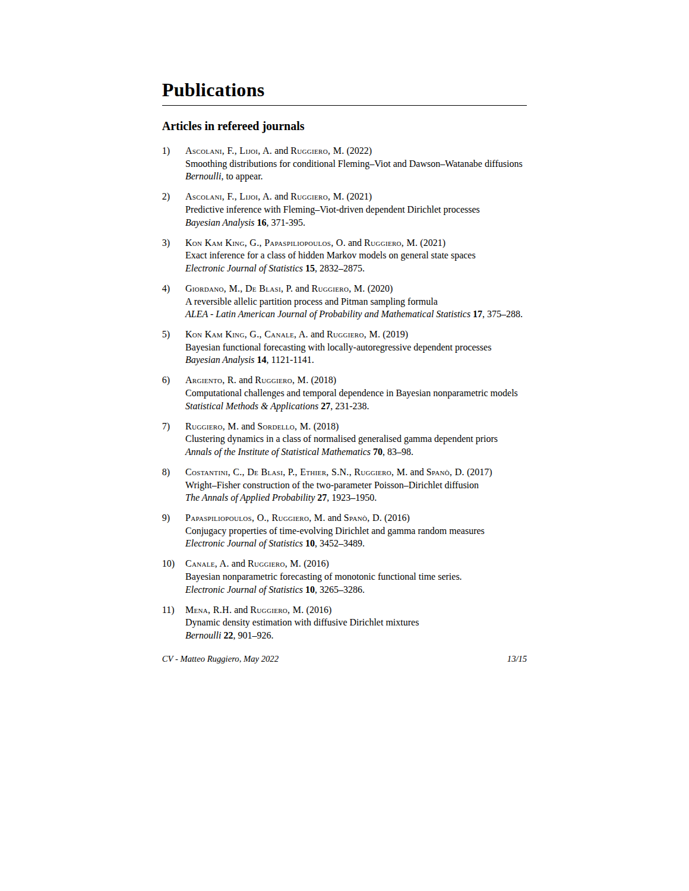Publications
Articles in refereed journals
1) Ascolani, F., Lijoi, A. and Ruggiero, M. (2022) Smoothing distributions for conditional Fleming–Viot and Dawson–Watanabe diffusions Bernoulli, to appear.
2) Ascolani, F., Lijoi, A. and Ruggiero, M. (2021) Predictive inference with Fleming–Viot-driven dependent Dirichlet processes Bayesian Analysis 16, 371-395.
3) Kon Kam King, G., Papaspiliopoulos, O. and Ruggiero, M. (2021) Exact inference for a class of hidden Markov models on general state spaces Electronic Journal of Statistics 15, 2832–2875.
4) Giordano, M., De Blasi, P. and Ruggiero, M. (2020) A reversible allelic partition process and Pitman sampling formula ALEA - Latin American Journal of Probability and Mathematical Statistics 17, 375–288.
5) Kon Kam King, G., Canale, A. and Ruggiero, M. (2019) Bayesian functional forecasting with locally-autoregressive dependent processes Bayesian Analysis 14, 1121-1141.
6) Argiento, R. and Ruggiero, M. (2018) Computational challenges and temporal dependence in Bayesian nonparametric models Statistical Methods & Applications 27, 231-238.
7) Ruggiero, M. and Sordello, M. (2018) Clustering dynamics in a class of normalised generalised gamma dependent priors Annals of the Institute of Statistical Mathematics 70, 83–98.
8) Costantini, C., De Blasi, P., Ethier, S.N., Ruggiero, M. and Spanò, D. (2017) Wright–Fisher construction of the two-parameter Poisson–Dirichlet diffusion The Annals of Applied Probability 27, 1923–1950.
9) Papaspiliopoulos, O., Ruggiero, M. and Spanò, D. (2016) Conjugacy properties of time-evolving Dirichlet and gamma random measures Electronic Journal of Statistics 10, 3452–3489.
10) Canale, A. and Ruggiero, M. (2016) Bayesian nonparametric forecasting of monotonic functional time series. Electronic Journal of Statistics 10, 3265–3286.
11) Mena, R.H. and Ruggiero, M. (2016) Dynamic density estimation with diffusive Dirichlet mixtures Bernoulli 22, 901–926.
CV - Matteo Ruggiero, May 2022 13/15